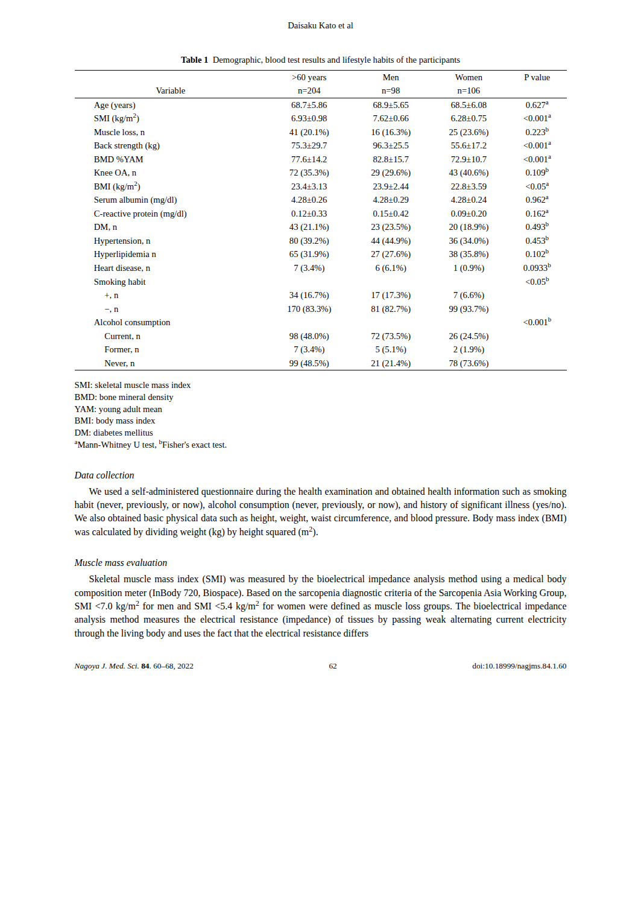Daisaku Kato et al
Table 1 Demographic, blood test results and lifestyle habits of the participants
| | >60 years | Men | Women | P value |
| --- | --- | --- | --- | --- |
| Variable | n=204 | n=98 | n=106 | |
| Age (years) | 68.7±5.86 | 68.9±5.65 | 68.5±6.08 | 0.627 a |
| SMI (kg/m 2 ) | 6.93±0.98 | 7.62±0.66 | 6.28±0.75 | <0.001 a |
| Muscle loss, n | 41 (20.1%) | 16 (16.3%) | 25 (23.6%) | 0.223 b |
| Back strength (kg) | 75.3±29.7 | 96.3±25.5 | 55.6±17.2 | <0.001 a |
| BMD %YAM | 77.6±14.2 | 82.8±15.7 | 72.9±10.7 | <0.001 a |
| Knee OA, n | 72 (35.3%) | 29 (29.6%) | 43 (40.6%) | 0.109 b |
| BMI (kg/m 2 ) | 23.4±3.13 | 23.9±2.44 | 22.8±3.59 | <0.05 a |
| Serum albumin (mg/dl) | 4.28±0.26 | 4.28±0.29 | 4.28±0.24 | 0.962 a |
| C-reactive protein (mg/dl) | 0.12±0.33 | 0.15±0.42 | 0.09±0.20 | 0.162 a |
| DM, n | 43 (21.1%) | 23 (23.5%) | 20 (18.9%) | 0.493 b |
| Hypertension, n | 80 (39.2%) | 44 (44.9%) | 36 (34.0%) | 0.453 b |
| Hyperlipidemia n | 65 (31.9%) | 27 (27.6%) | 38 (35.8%) | 0.102 b |
| Heart disease, n | 7 (3.4%) | 6 (6.1%) | 1 (0.9%) | 0.0933 b |
| Smoking habit | | | | <0.05 b |
| +, n | 34 (16.7%) | 17 (17.3%) | 7 (6.6%) | |
| −, n | 170 (83.3%) | 81 (82.7%) | 99 (93.7%) | |
| Alcohol consumption | | | | <0.001 b |
| Current, n | 98 (48.0%) | 72 (73.5%) | 26 (24.5%) | |
| Former, n | 7 (3.4%) | 5 (5.1%) | 2 (1.9%) | |
| Never, n | 99 (48.5%) | 21 (21.4%) | 78 (73.6%) | |
SMI: skeletal muscle mass index
BMD: bone mineral density
YAM: young adult mean
BMI: body mass index
DM: diabetes mellitus
aMann-Whitney U test, bFisher's exact test.
Data collection
We used a self-administered questionnaire during the health examination and obtained health information such as smoking habit (never, previously, or now), alcohol consumption (never, previously, or now), and history of significant illness (yes/no). We also obtained basic physical data such as height, weight, waist circumference, and blood pressure. Body mass index (BMI) was calculated by dividing weight (kg) by height squared (m2).
Muscle mass evaluation
Skeletal muscle mass index (SMI) was measured by the bioelectrical impedance analysis method using a medical body composition meter (InBody 720, Biospace). Based on the sarcopenia diagnostic criteria of the Sarcopenia Asia Working Group, SMI <7.0 kg/m2 for men and SMI <5.4 kg/m2 for women were defined as muscle loss groups. The bioelectrical impedance analysis method measures the electrical resistance (impedance) of tissues by passing weak alternating current electricity through the living body and uses the fact that the electrical resistance differs
Nagoya J. Med. Sci. 84. 60–68, 2022 62 doi:10.18999/nagjms.84.1.60